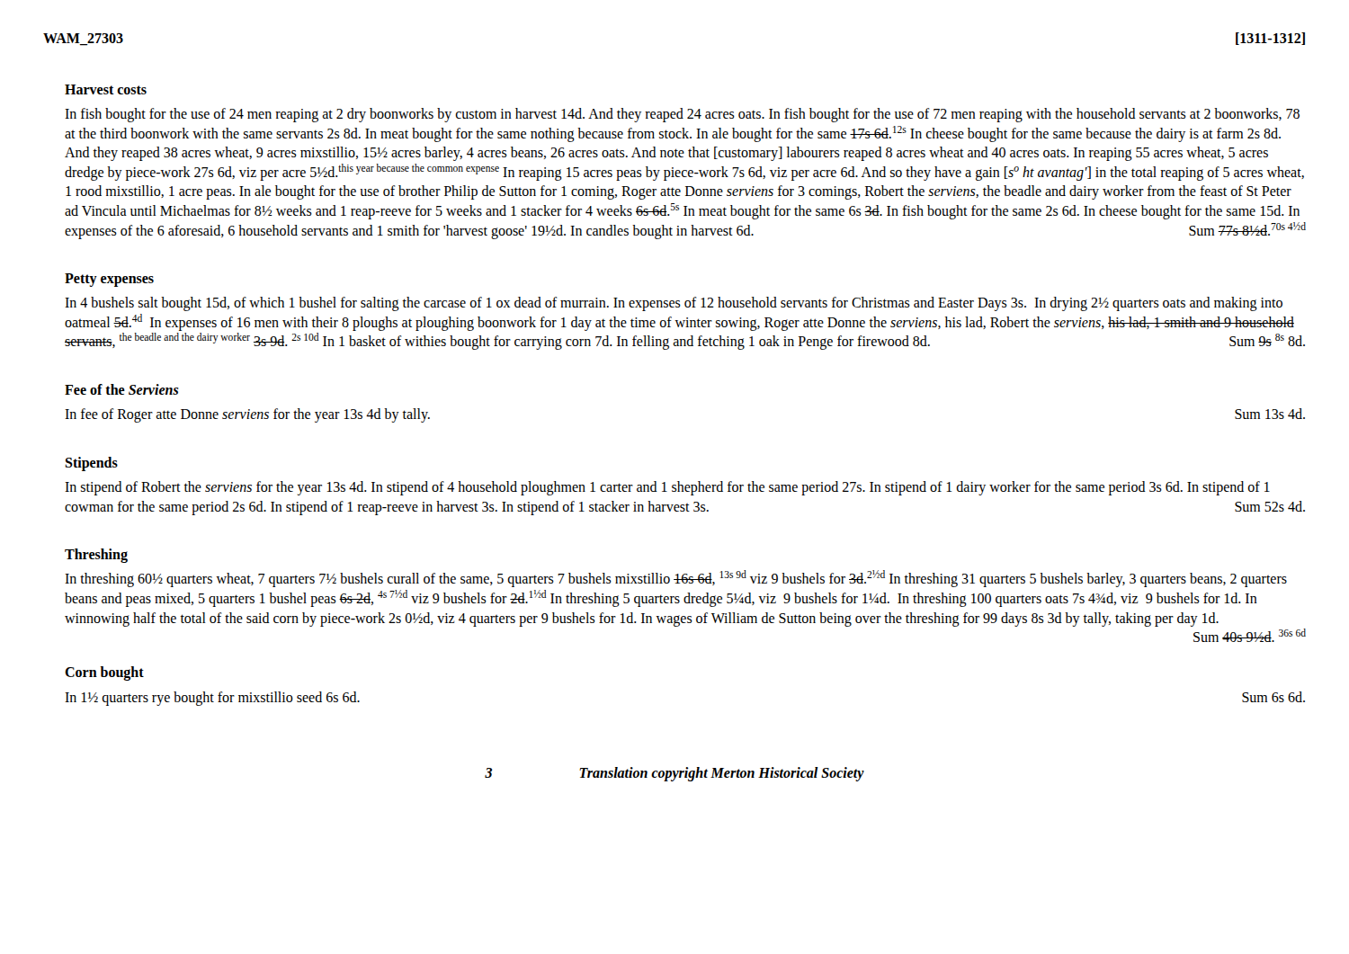WAM_27303 [1311-1312]
Harvest costs
In fish bought for the use of 24 men reaping at 2 dry boonworks by custom in harvest 14d. And they reaped 24 acres oats. In fish bought for the use of 72 men reaping with the household servants at 2 boonworks, 78 at the third boonwork with the same servants 2s 8d. In meat bought for the same nothing because from stock. In ale bought for the same 17s 6d.12s In cheese bought for the same because the dairy is at farm 2s 8d. And they reaped 38 acres wheat, 9 acres mixstillio, 15½ acres barley, 4 acres beans, 26 acres oats. And note that [customary] labourers reaped 8 acres wheat and 40 acres oats. In reaping 55 acres wheat, 5 acres dredge by piece-work 27s 6d, viz per acre 5½d.this year because the common expense In reaping 15 acres peas by piece-work 7s 6d, viz per acre 6d. And so they have a gain [so ht avantag'] in the total reaping of 5 acres wheat, 1 rood mixstillio, 1 acre peas. In ale bought for the use of brother Philip de Sutton for 1 coming, Roger atte Donne serviens for 3 comings, Robert the serviens, the beadle and dairy worker from the feast of St Peter ad Vincula until Michaelmas for 8½ weeks and 1 reap-reeve for 5 weeks and 1 stacker for 4 weeks 6s 6d.5s In meat bought for the same 6s 3d. In fish bought for the same 2s 6d. In cheese bought for the same 15d. In expenses of the 6 aforesaid, 6 household servants and 1 smith for 'harvest goose' 19½d. In candles bought in harvest 6d. Sum 77s 8½d.70s 4½d
Petty expenses
In 4 bushels salt bought 15d, of which 1 bushel for salting the carcase of 1 ox dead of murrain. In expenses of 12 household servants for Christmas and Easter Days 3s. In drying 2½ quarters oats and making into oatmeal 5d.4d In expenses of 16 men with their 8 ploughs at ploughing boonwork for 1 day at the time of winter sowing, Roger atte Donne the serviens, his lad, Robert the serviens, his lad, 1 smith and 9 household servants, the beadle and the dairy worker 3s 9d. 2s 10d In 1 basket of withies bought for carrying corn 7d. In felling and fetching 1 oak in Penge for firewood 8d. Sum 9s 8s 8d.
Fee of the Serviens
In fee of Roger atte Donne serviens for the year 13s 4d by tally. Sum 13s 4d.
Stipends
In stipend of Robert the serviens for the year 13s 4d. In stipend of 4 household ploughmen 1 carter and 1 shepherd for the same period 27s. In stipend of 1 dairy worker for the same period 3s 6d. In stipend of 1 cowman for the same period 2s 6d. In stipend of 1 reap-reeve in harvest 3s. In stipend of 1 stacker in harvest 3s. Sum 52s 4d.
Threshing
In threshing 60½ quarters wheat, 7 quarters 7½ bushels curall of the same, 5 quarters 7 bushels mixstillio 16s 6d, 13s 9d viz 9 bushels for 3d.2½d In threshing 31 quarters 5 bushels barley, 3 quarters beans, 2 quarters beans and peas mixed, 5 quarters 1 bushel peas 6s 2d, 4s 7½d viz 9 bushels for 2d.1½d In threshing 5 quarters dredge 5¼d, viz 9 bushels for 1¼d. In threshing 100 quarters oats 7s 4¾d, viz 9 bushels for 1d. In winnowing half the total of the said corn by piece-work 2s 0½d, viz 4 quarters per 9 bushels for 1d. In wages of William de Sutton being over the threshing for 99 days 8s 3d by tally, taking per day 1d. Sum 40s 9½d. 36s 6d
Corn bought
In 1½ quarters rye bought for mixstillio seed 6s 6d. Sum 6s 6d.
3 Translation copyright Merton Historical Society